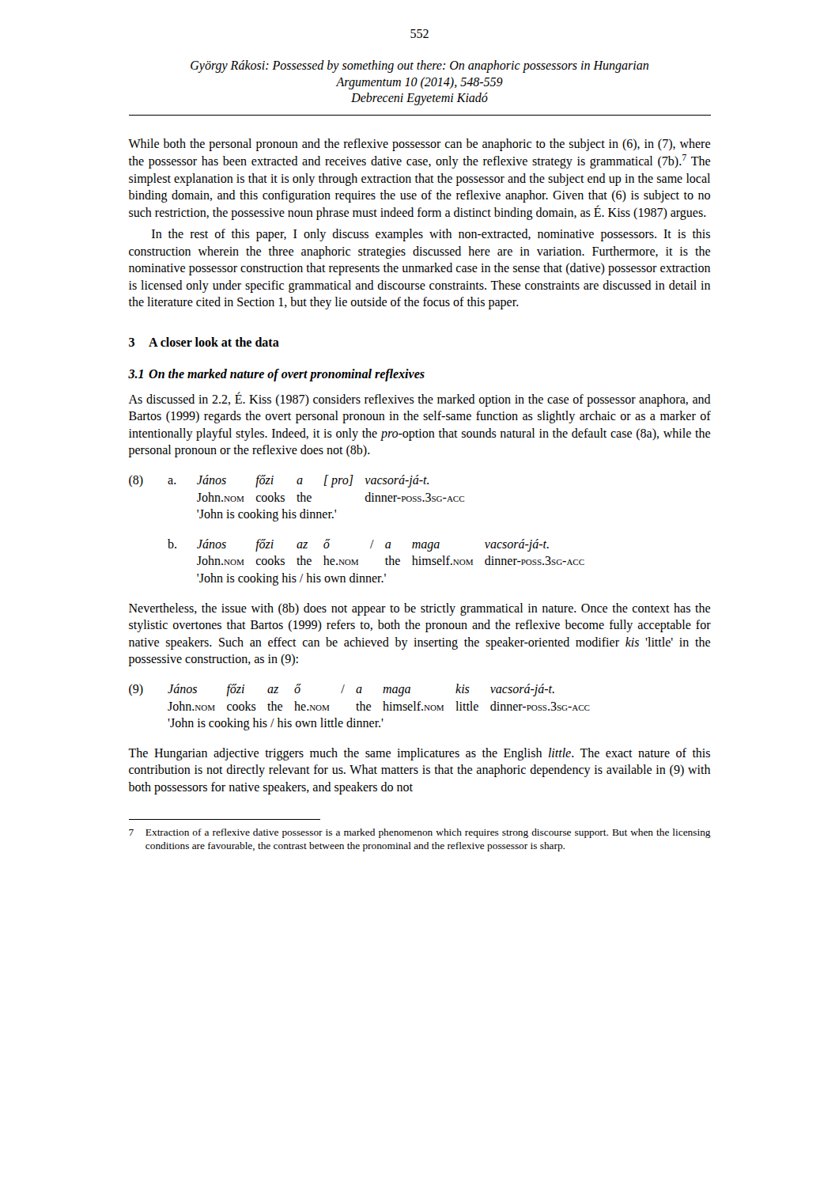552
György Rákosi: Possessed by something out there: On anaphoric possessors in Hungarian
Argumentum 10 (2014), 548-559
Debreceni Egyetemi Kiadó
While both the personal pronoun and the reflexive possessor can be anaphoric to the subject in (6), in (7), where the possessor has been extracted and receives dative case, only the reflexive strategy is grammatical (7b).7 The simplest explanation is that it is only through extraction that the possessor and the subject end up in the same local binding domain, and this configuration requires the use of the reflexive anaphor. Given that (6) is subject to no such restriction, the possessive noun phrase must indeed form a distinct binding domain, as É. Kiss (1987) argues.
In the rest of this paper, I only discuss examples with non-extracted, nominative possessors. It is this construction wherein the three anaphoric strategies discussed here are in variation. Furthermore, it is the nominative possessor construction that represents the unmarked case in the sense that (dative) possessor extraction is licensed only under specific grammatical and discourse constraints. These constraints are discussed in detail in the literature cited in Section 1, but they lie outside of the focus of this paper.
3 A closer look at the data
3.1 On the marked nature of overt pronominal reflexives
As discussed in 2.2, É. Kiss (1987) considers reflexives the marked option in the case of possessor anaphora, and Bartos (1999) regards the overt personal pronoun in the self-same function as slightly archaic or as a marker of intentionally playful styles. Indeed, it is only the pro-option that sounds natural in the default case (8a), while the personal pronoun or the reflexive does not (8b).
| (8) | a. | János | főzi | a | [ pro] | vacsorá-já-t. |
| | | John. nom | cooks | the | | dinner- poss .3 sg - acc |
| | | 'John is cooking his dinner.' |
| | b. | János | főzi | az | ő | / | a | maga | vacsorá-já-t. |
| | | John. nom | cooks | the | he. nom | | the | himself. nom | dinner- poss .3 sg - acc |
| | | 'John is cooking his / his own dinner.' |
Nevertheless, the issue with (8b) does not appear to be strictly grammatical in nature. Once the context has the stylistic overtones that Bartos (1999) refers to, both the pronoun and the reflexive become fully acceptable for native speakers. Such an effect can be achieved by inserting the speaker-oriented modifier kis 'little' in the possessive construction, as in (9):
| (9) | János | főzi | az | ő | / | a | maga | kis | vacsorá-já-t. |
| | John. nom | cooks | the | he. nom | | the | himself. nom | little | dinner- poss .3 sg - acc |
| | 'John is cooking his / his own little dinner.' |
The Hungarian adjective triggers much the same implicatures as the English little. The exact nature of this contribution is not directly relevant for us. What matters is that the anaphoric dependency is available in (9) with both possessors for native speakers, and speakers do not
7
Extraction of a reflexive dative possessor is a marked phenomenon which requires strong discourse support. But when the licensing conditions are favourable, the contrast between the pronominal and the reflexive possessor is sharp.